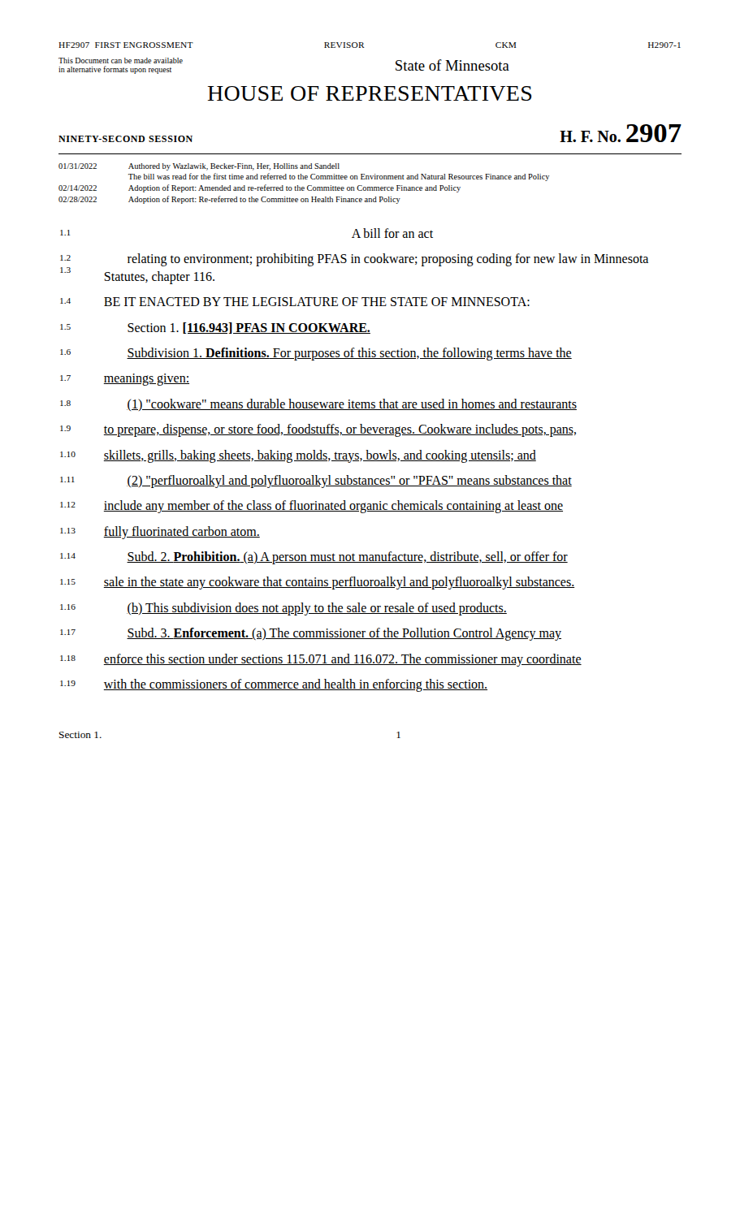HF2907 FIRST ENGROSSMENT REVISOR CKM H2907-1
This Document can be made available
in alternative formats upon request
State of Minnesota
HOUSE OF REPRESENTATIVES
NINETY-SECOND SESSION H. F. No. 2907
| 01/31/2022 | Authored by Wazlawik, Becker-Finn, Her, Hollins and Sandell The bill was read for the first time and referred to the Committee on Environment and Natural Resources Finance and Policy |
| 02/14/2022 | Adoption of Report: Amended and re-referred to the Committee on Commerce Finance and Policy |
| 02/28/2022 | Adoption of Report: Re-referred to the Committee on Health Finance and Policy |
| 1.1 | A bill for an act |
| 1.2 1.3 | relating to environment; prohibiting PFAS in cookware; proposing coding for new law in Minnesota Statutes, chapter 116. |
| 1.4 | BE IT ENACTED BY THE LEGISLATURE OF THE STATE OF MINNESOTA: |
| 1.5 | Section 1. [116.943] PFAS IN COOKWARE. |
| 1.6 | Subdivision 1. Definitions. For purposes of this section, the following terms have the |
| 1.7 | meanings given: |
| 1.8 | (1) "cookware" means durable houseware items that are used in homes and restaurants |
| 1.9 | to prepare, dispense, or store food, foodstuffs, or beverages. Cookware includes pots, pans, |
| 1.10 | skillets, grills, baking sheets, baking molds, trays, bowls, and cooking utensils; and |
| 1.11 | (2) "perfluoroalkyl and polyfluoroalkyl substances" or "PFAS" means substances that |
| 1.12 | include any member of the class of fluorinated organic chemicals containing at least one |
| 1.13 | fully fluorinated carbon atom. |
| 1.14 | Subd. 2. Prohibition. (a) A person must not manufacture, distribute, sell, or offer for |
| 1.15 | sale in the state any cookware that contains perfluoroalkyl and polyfluoroalkyl substances. |
| 1.16 | (b) This subdivision does not apply to the sale or resale of used products. |
| 1.17 | Subd. 3. Enforcement. (a) The commissioner of the Pollution Control Agency may |
| 1.18 | enforce this section under sections 115.071 and 116.072. The commissioner may coordinate |
| 1.19 | with the commissioners of commerce and health in enforcing this section. |
Section 1. 1